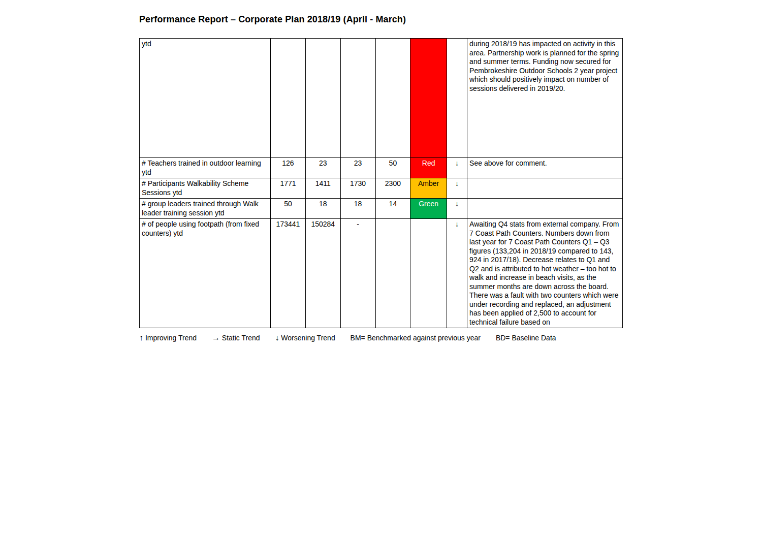Performance Report – Corporate Plan 2018/19 (April - March)
| ytd | | | | | | | during 2018/19 has impacted on activity in this area. Partnership work is planned for the spring and summer terms. Funding now secured for Pembrokeshire Outdoor Schools 2 year project which should positively impact on number of sessions delivered in 2019/20. |
| # Teachers trained in outdoor learning ytd | 126 | 23 | 23 | 50 | Red | ↓ | See above for comment. |
| # Participants Walkability Scheme Sessions ytd | 1771 | 1411 | 1730 | 2300 | Amber | ↓ | |
| # group leaders trained through Walk leader training session ytd | 50 | 18 | 18 | 14 | Green | ↓ | |
| # of people using footpath (from fixed counters) ytd | 173441 | 150284 | - | | | ↓ | Awaiting Q4 stats from external company. From 7 Coast Path Counters. Numbers down from last year for 7 Coast Path Counters Q1 – Q3 figures (133,204 in 2018/19 compared to 143, 924 in 2017/18). Decrease relates to Q1 and Q2 and is attributed to hot weather – too hot to walk and increase in beach visits, as the summer months are down across the board. There was a fault with two counters which were under recording and replaced, an adjustment has been applied of 2,500 to account for technical failure based on |
↑ Improving Trend → Static Trend ↓ Worsening Trend BM= Benchmarked against previous year BD= Baseline Data